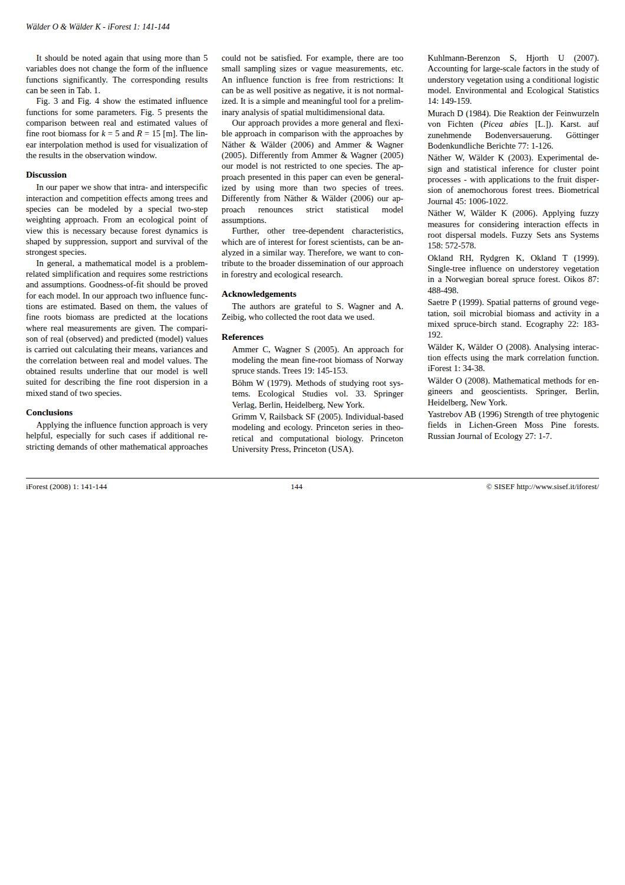Wälder O & Wälder K - iForest 1: 141-144
It should be noted again that using more than 5 variables does not change the form of the influence functions significantly. The corresponding results can be seen in Tab. 1.
Fig. 3 and Fig. 4 show the estimated influence functions for some parameters. Fig. 5 presents the comparison between real and estimated values of fine root biomass for k = 5 and R = 15 [m]. The linear interpolation method is used for visualization of the results in the observation window.
Discussion
In our paper we show that intra- and interspecific interaction and competition effects among trees and species can be modeled by a special two-step weighting approach. From an ecological point of view this is necessary because forest dynamics is shaped by suppression, support and survival of the strongest species.
In general, a mathematical model is a problem-related simplification and requires some restrictions and assumptions. Goodness-of-fit should be proved for each model. In our approach two influence functions are estimated. Based on them, the values of fine roots biomass are predicted at the locations where real measurements are given. The comparison of real (observed) and predicted (model) values is carried out calculating their means, variances and the correlation between real and model values. The obtained results underline that our model is well suited for describing the fine root dispersion in a mixed stand of two species.
Conclusions
Applying the influence function approach is very helpful, especially for such cases if additional restricting demands of other mathematical approaches could not be satisfied. For example, there are too small sampling sizes or vague measurements, etc. An influence function is free from restrictions: It can be as well positive as negative, it is not normalized. It is a simple and meaningful tool for a preliminary analysis of spatial multidimensional data.
Our approach provides a more general and flexible approach in comparison with the approaches by Näther & Wälder (2006) and Ammer & Wagner (2005). Differently from Ammer & Wagner (2005) our model is not restricted to one species. The approach presented in this paper can even be generalized by using more than two species of trees. Differently from Näther & Wälder (2006) our approach renounces strict statistical model assumptions.
Further, other tree-dependent characteristics, which are of interest for forest scientists, can be analyzed in a similar way. Therefore, we want to contribute to the broader dissemination of our approach in forestry and ecological research.
Acknowledgements
The authors are grateful to S. Wagner and A. Zeibig, who collected the root data we used.
References
Ammer C, Wagner S (2005). An approach for modeling the mean fine-root biomass of Norway spruce stands. Trees 19: 145-153.
Böhm W (1979). Methods of studying root systems. Ecological Studies vol. 33. Springer Verlag, Berlin, Heidelberg, New York.
Grimm V, Railsback SF (2005). Individual-based modeling and ecology. Princeton series in theoretical and computational biology. Princeton University Press, Princeton (USA).
Kuhlmann-Berenzon S, Hjorth U (2007). Accounting for large-scale factors in the study of understory vegetation using a conditional logistic model. Environmental and Ecological Statistics 14: 149-159.
Murach D (1984). Die Reaktion der Feinwurzeln von Fichten (Picea abies [L.]). Karst. auf zunehmende Bodenversauerung. Göttinger Bodenkundliche Berichte 77: 1-126.
Näther W, Wälder K (2003). Experimental design and statistical inference for cluster point processes - with applications to the fruit dispersion of anemochorous forest trees. Biometrical Journal 45: 1006-1022.
Näther W, Wälder K (2006). Applying fuzzy measures for considering interaction effects in root dispersal models. Fuzzy Sets ans Systems 158: 572-578.
Okland RH, Rydgren K, Okland T (1999). Single-tree influence on understorey vegetation in a Norwegian boreal spruce forest. Oikos 87: 488-498.
Saetre P (1999). Spatial patterns of ground vegetation, soil microbial biomass and activity in a mixed spruce-birch stand. Ecography 22: 183-192.
Wälder K, Wälder O (2008). Analysing interaction effects using the mark correlation function. iForest 1: 34-38.
Wälder O (2008). Mathematical methods for engineers and geoscientists. Springer, Berlin, Heidelberg, New York.
Yastrebov AB (1996) Strength of tree phytogenic fields in Lichen-Green Moss Pine forests. Russian Journal of Ecology 27: 1-7.
iForest (2008) 1: 141-144
144
© SISEF http://www.sisef.it/iforest/